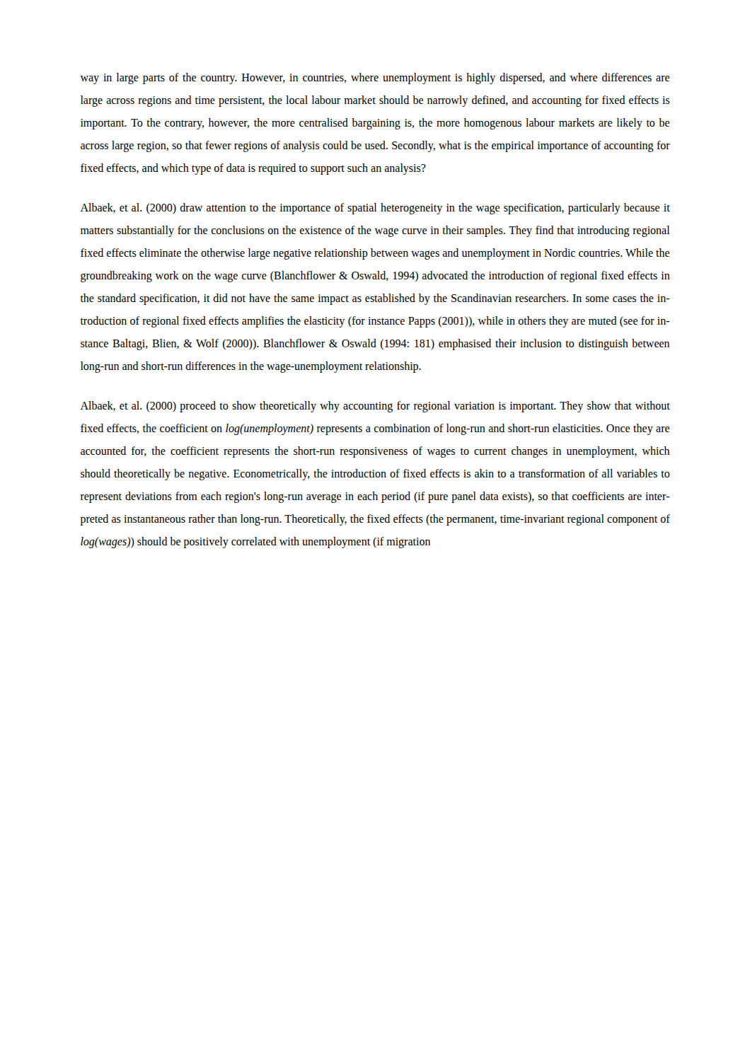way in large parts of the country. However, in countries, where unemployment is highly dispersed, and where differences are large across regions and time persistent, the local labour market should be narrowly defined, and accounting for fixed effects is important. To the contrary, however, the more centralised bargaining is, the more homogenous labour markets are likely to be across large region, so that fewer regions of analysis could be used. Secondly, what is the empirical importance of accounting for fixed effects, and which type of data is required to support such an analysis?
Albaek, et al. (2000) draw attention to the importance of spatial heterogeneity in the wage specification, particularly because it matters substantially for the conclusions on the existence of the wage curve in their samples. They find that introducing regional fixed effects eliminate the otherwise large negative relationship between wages and unemployment in Nordic countries. While the groundbreaking work on the wage curve (Blanchflower & Oswald, 1994) advocated the introduction of regional fixed effects in the standard specification, it did not have the same impact as established by the Scandinavian researchers. In some cases the introduction of regional fixed effects amplifies the elasticity (for instance Papps (2001)), while in others they are muted (see for instance Baltagi, Blien, & Wolf (2000)). Blanchflower & Oswald (1994: 181) emphasised their inclusion to distinguish between long-run and short-run differences in the wage-unemployment relationship.
Albaek, et al. (2000) proceed to show theoretically why accounting for regional variation is important. They show that without fixed effects, the coefficient on log(unemployment) represents a combination of long-run and short-run elasticities. Once they are accounted for, the coefficient represents the short-run responsiveness of wages to current changes in unemployment, which should theoretically be negative. Econometrically, the introduction of fixed effects is akin to a transformation of all variables to represent deviations from each region's long-run average in each period (if pure panel data exists), so that coefficients are interpreted as instantaneous rather than long-run. Theoretically, the fixed effects (the permanent, time-invariant regional component of log(wages)) should be positively correlated with unemployment (if migration